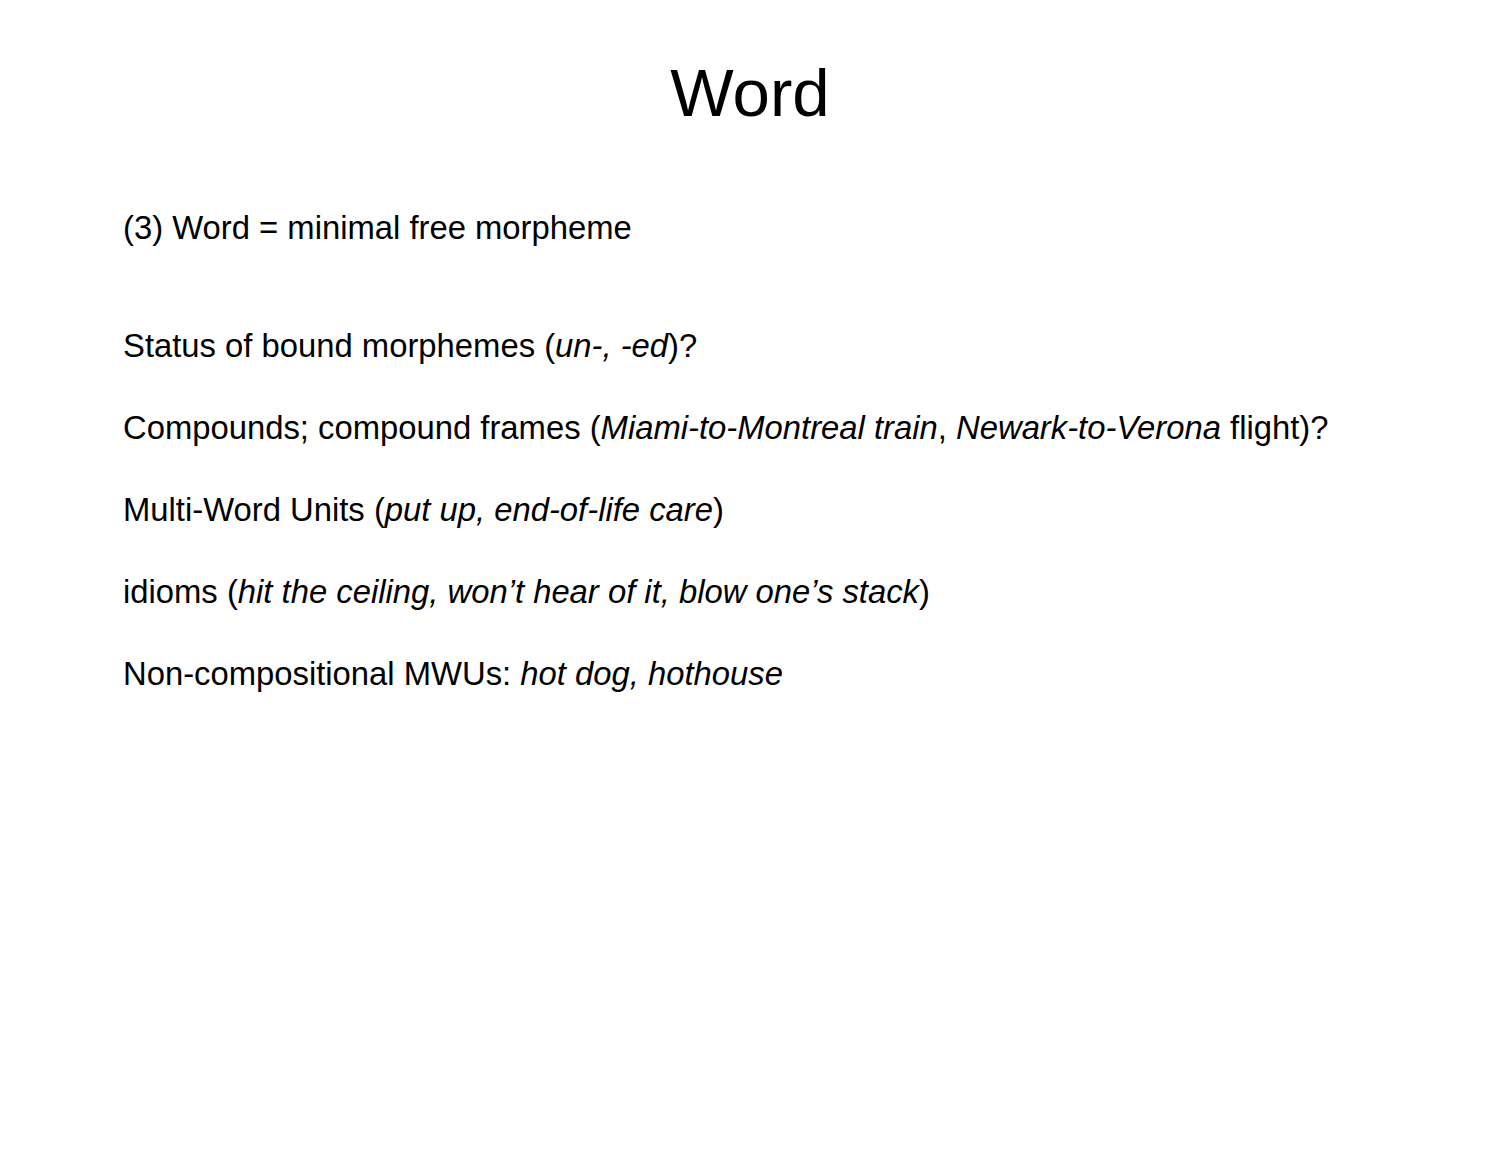Word
(3) Word = minimal free morpheme
Status of bound morphemes (un-, -ed)?
Compounds; compound frames (Miami-to-Montreal train, Newark-to-Verona flight)?
Multi-Word Units (put up, end-of-life care)
idioms (hit the ceiling, won’t hear of it, blow one’s stack)
Non-compositional MWUs: hot dog, hothouse